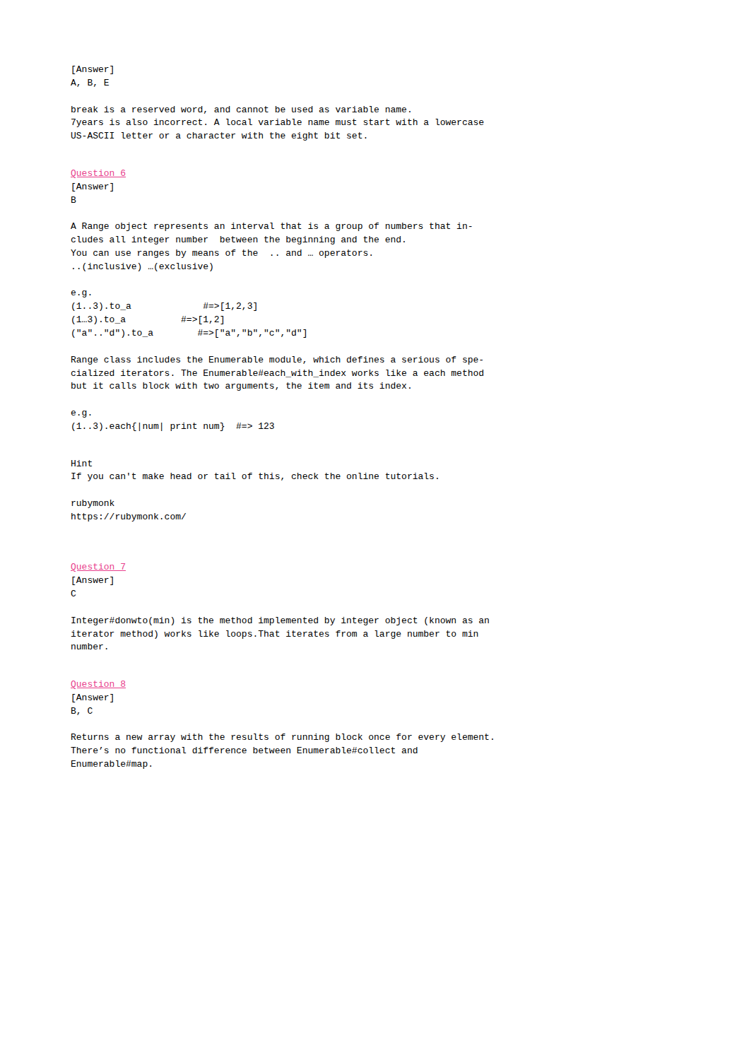[Answer]
A, B, E
break is a reserved word, and cannot be used as variable name.
7years is also incorrect. A local variable name must start with a lowercase
US-ASCII letter or a character with the eight bit set.
Question 6
[Answer]
B
A Range object represents an interval that is a group of numbers that in-
cludes all integer number  between the beginning and the end.
You can use ranges by means of the  .. and … operators.
..(inclusive) …(exclusive)
e.g.
(1..3).to_a             #=>[1,2,3]
(1…3).to_a          #=>[1,2]
("a".."d").to_a        #=>["a","b","c","d"]
Range class includes the Enumerable module, which defines a serious of spe-
cialized iterators. The Enumerable#each_with_index works like a each method
but it calls block with two arguments, the item and its index.
e.g.
(1..3).each{|num| print num}  #=> 123
Hint
If you can't make head or tail of this, check the online tutorials.
rubymonk
https://rubymonk.com/
Question 7
[Answer]
C
Integer#donwto(min) is the method implemented by integer object (known as an
iterator method) works like loops.That iterates from a large number to min
number.
Question 8
[Answer]
B, C
Returns a new array with the results of running block once for every element.
There’s no functional difference between Enumerable#collect and
Enumerable#map.